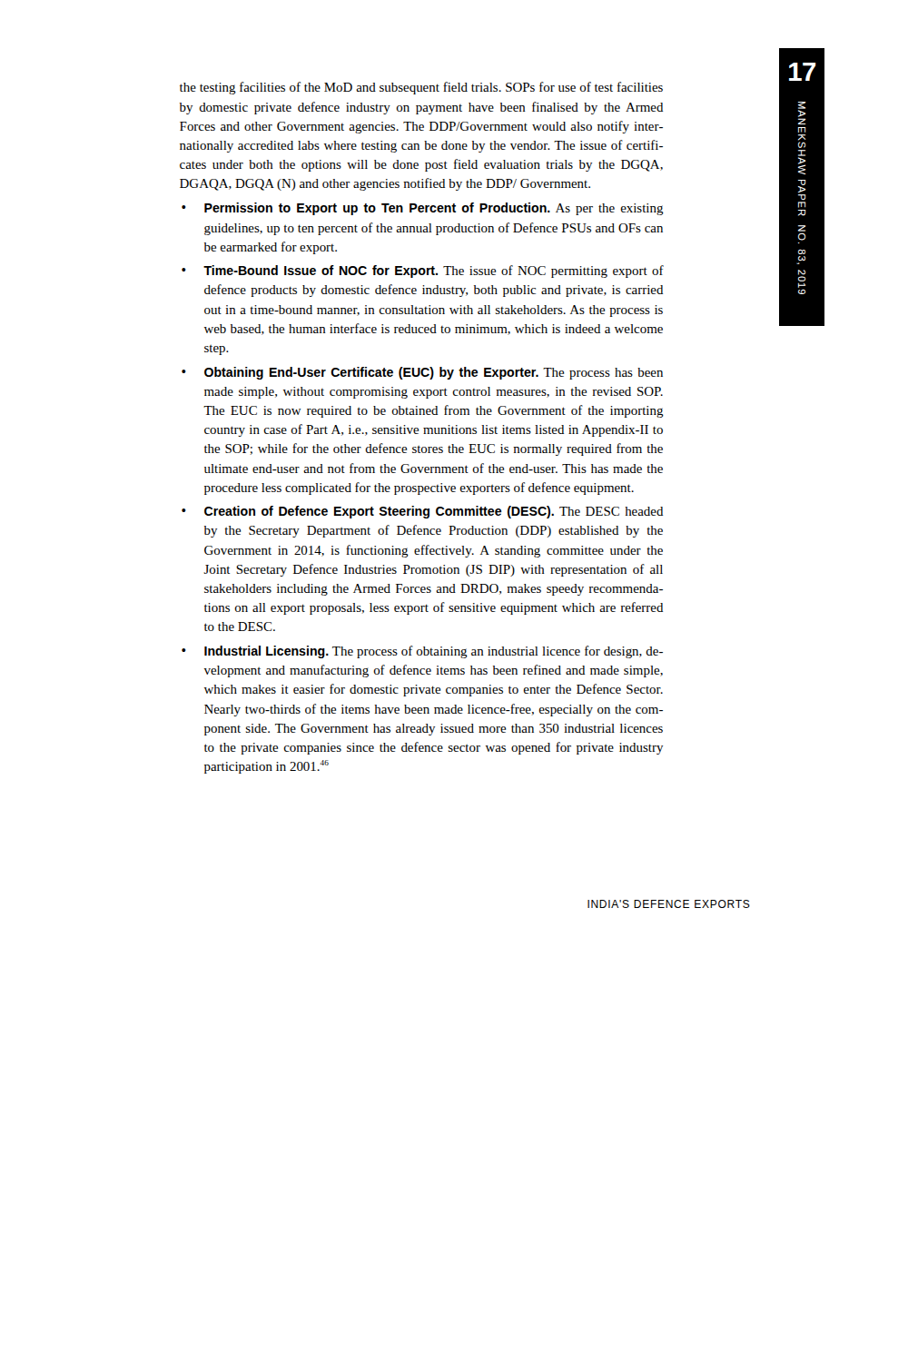17
MANEKSHAW PAPER NO. 83, 2019
the testing facilities of the MoD and subsequent field trials. SOPs for use of test facilities by domestic private defence industry on payment have been finalised by the Armed Forces and other Government agencies. The DDP/Government would also notify internationally accredited labs where testing can be done by the vendor. The issue of certificates under both the options will be done post field evaluation trials by the DGQA, DGAQA, DGQA (N) and other agencies notified by the DDP/ Government.
Permission to Export up to Ten Percent of Production. As per the existing guidelines, up to ten percent of the annual production of Defence PSUs and OFs can be earmarked for export.
Time-Bound Issue of NOC for Export. The issue of NOC permitting export of defence products by domestic defence industry, both public and private, is carried out in a time-bound manner, in consultation with all stakeholders. As the process is web based, the human interface is reduced to minimum, which is indeed a welcome step.
Obtaining End-User Certificate (EUC) by the Exporter. The process has been made simple, without compromising export control measures, in the revised SOP. The EUC is now required to be obtained from the Government of the importing country in case of Part A, i.e., sensitive munitions list items listed in Appendix-II to the SOP; while for the other defence stores the EUC is normally required from the ultimate end-user and not from the Government of the end-user. This has made the procedure less complicated for the prospective exporters of defence equipment.
Creation of Defence Export Steering Committee (DESC). The DESC headed by the Secretary Department of Defence Production (DDP) established by the Government in 2014, is functioning effectively. A standing committee under the Joint Secretary Defence Industries Promotion (JS DIP) with representation of all stakeholders including the Armed Forces and DRDO, makes speedy recommendations on all export proposals, less export of sensitive equipment which are referred to the DESC.
Industrial Licensing. The process of obtaining an industrial licence for design, development and manufacturing of defence items has been refined and made simple, which makes it easier for domestic private companies to enter the Defence Sector. Nearly two-thirds of the items have been made licence-free, especially on the component side. The Government has already issued more than 350 industrial licences to the private companies since the defence sector was opened for private industry participation in 2001.46
INDIA'S DEFENCE EXPORTS